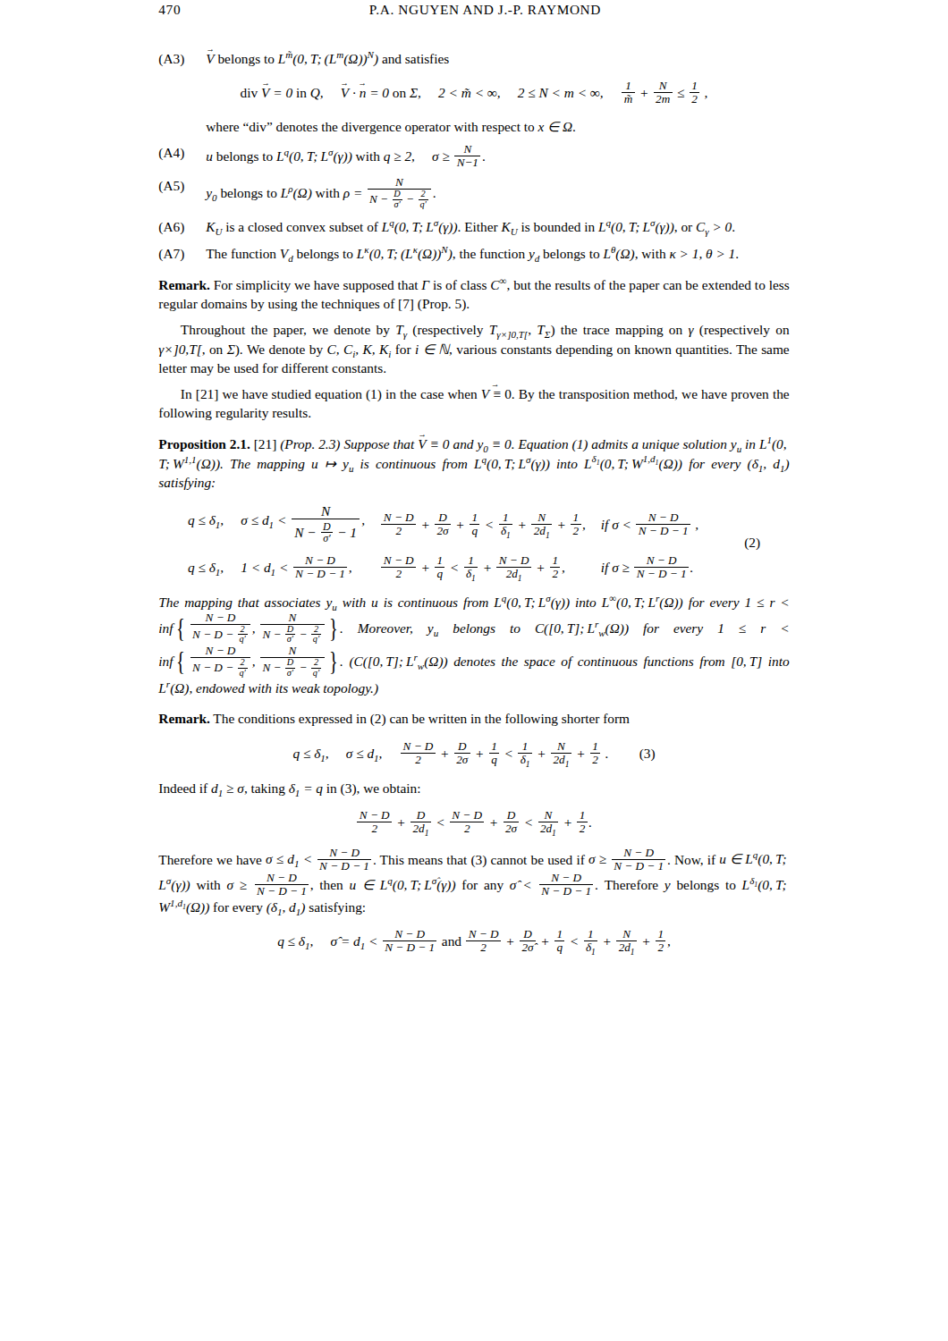470 P.A. NGUYEN AND J.-P. RAYMOND
(A3)
V belongs to Lm̃(0, T; (Lm(Ω))N) and satisfies
div V = 0 in Q,  V · n = 0 on Σ,  2 < m̃ < ∞,  2 ≤ N < m < ∞,  1 m̃ + N 2m ≤ 12 ,
where “div” denotes the divergence operator with respect to x ∈ Ω.
(A4)
u belongs to Lq(0, T; Lσ(γ)) with q ≥ 2,  σ ≥ NN−1.
(A5)
y0 belongs to Lρ(Ω) with ρ = NN − Dσ′ − 2 q′.
(A6)
KU is a closed convex subset of Lq(0, T; Lσ(γ)). Either KU is bounded in Lq(0, T; Lσ(γ)), or Cγ > 0.
(A7)
The function Vd belongs to Lκ(0, T; (Lκ(Ω))N), the function yd belongs to Lθ(Ω), with κ > 1, θ > 1.
Remark. For simplicity we have supposed that Γ is of class C∞, but the results of the paper can be extended to less regular domains by using the techniques of [7] (Prop. 5).
Throughout the paper, we denote by Tγ (respectively Tγ×]0,T[, TΣ) the trace mapping on γ (respectively on γ×]0,T[, on Σ). We denote by C, Ci, K, Ki for i ∈ ℕ, various constants depending on known quantities. The same letter may be used for different constants.
In [21] we have studied equation (1) in the case when V ≡ 0. By the transposition method, we have proven the following regularity results.
Proposition 2.1. [21] (Prop. 2.3) Suppose that V ≡ 0 and y0 ≡ 0. Equation (1) admits a unique solution yu in L1(0, T; W1,1(Ω)). The mapping u ↦ yu is continuous from Lq(0, T; Lσ(γ)) into Lδ1(0, T; W1,d1(Ω)) for every (δ1, d1) satisfying:
q ≤ δ1,  σ ≤ d1 < NN − Dσ′ − 1, N − D 2 + D 2σ + 1 q < 1 δ1 + N 2d1 + 12, if σ < N − D N − D − 1 , q ≤ δ1,  1 < d1 < N − D N − D − 1, N − D 2 + 1 q < 1 δ1 + N − D 2d1 + 12, if σ ≥ N − D N − D − 1.
(2)
The mapping that associates yu with u is continuous from Lq(0, T; Lσ(γ)) into L∞(0, T; Lr(Ω)) for every 1 ≤ r < inf{N − D N − D − 2 q′, NN − Dσ′ − 2 q′}. Moreover, yu belongs to C([0, T]; Lrw(Ω)) for every 1 ≤ r < inf{N − D N − D − 2 q′, NN − Dσ′ − 2 q′}. (C([0, T]; Lrw(Ω)) denotes the space of continuous functions from [0, T] into Lr(Ω), endowed with its weak topology.)
Remark. The conditions expressed in (2) can be written in the following shorter form
q ≤ δ1,  σ ≤ d1,  N − D 2 + D 2σ + 1 q < 1 δ1 + N 2d1 + 12 .
(3)
Indeed if d1 ≥ σ, taking δ1 = q in (3), we obtain:
N − D 2 + D 2d1 < N − D 2 + D 2σ < N 2d1 + 12.
Therefore we have σ ≤ d1 < N − D N − D − 1. This means that (3) cannot be used if σ ≥ N − D N − D − 1. Now, if u ∈ Lq(0, T; Lσ(γ)) with σ ≥ N − D N − D − 1, then u ∈ Lq(0, T; Lσ̂(γ)) for any σ̂ < N − D N − D − 1. Therefore y belongs to Lδ1(0, T; W1,d1(Ω)) for every (δ1, d1) satisfying:
q ≤ δ1,  σ̂ = d1 < N − D N − D − 1 and N − D 2 + D 2σ̂ + 1 q < 1 δ1 + N 2d1 + 12,